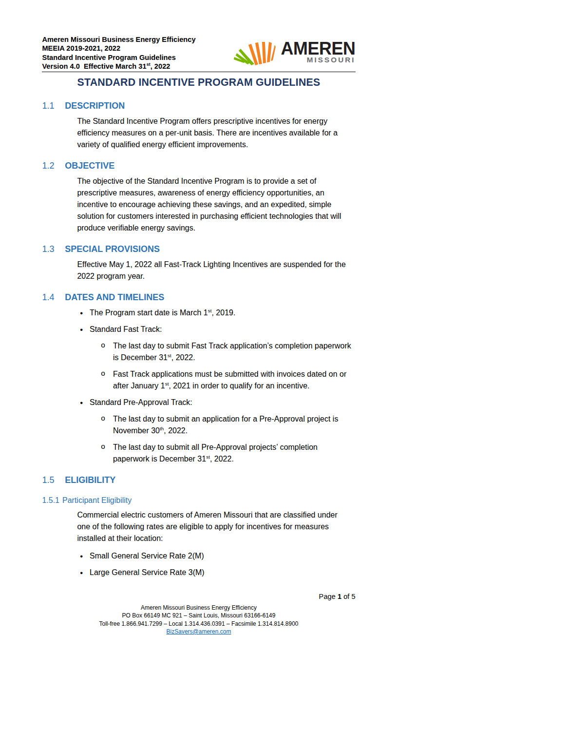Ameren Missouri Business Energy Efficiency
MEEIA 2019-2021, 2022
Standard Incentive Program Guidelines
Version 4.0 Effective March 31st, 2022
AMEREN MISSOURI
STANDARD INCENTIVE PROGRAM GUIDELINES
1.1 DESCRIPTION
The Standard Incentive Program offers prescriptive incentives for energy efficiency measures on a per-unit basis. There are incentives available for a variety of qualified energy efficient improvements.
1.2 OBJECTIVE
The objective of the Standard Incentive Program is to provide a set of prescriptive measures, awareness of energy efficiency opportunities, an incentive to encourage achieving these savings, and an expedited, simple solution for customers interested in purchasing efficient technologies that will produce verifiable energy savings.
1.3 SPECIAL PROVISIONS
Effective May 1, 2022 all Fast-Track Lighting Incentives are suspended for the 2022 program year.
1.4 DATES AND TIMELINES
The Program start date is March 1st, 2019.
Standard Fast Track:
The last day to submit Fast Track application’s completion paperwork is December 31st, 2022.
Fast Track applications must be submitted with invoices dated on or after January 1st, 2021 in order to qualify for an incentive.
Standard Pre-Approval Track:
The last day to submit an application for a Pre-Approval project is November 30th, 2022.
The last day to submit all Pre-Approval projects’ completion paperwork is December 31st, 2022.
1.5 ELIGIBILITY
1.5.1 Participant Eligibility
Commercial electric customers of Ameren Missouri that are classified under one of the following rates are eligible to apply for incentives for measures installed at their location:
Small General Service Rate 2(M)
Large General Service Rate 3(M)
Page 1 of 5
Ameren Missouri Business Energy Efficiency
PO Box 66149 MC 921 – Saint Louis, Missouri 63166-6149
Toll-free 1.866.941.7299 – Local 1.314.436.0391 – Facsimile 1.314.814.8900
BizSavers@ameren.com